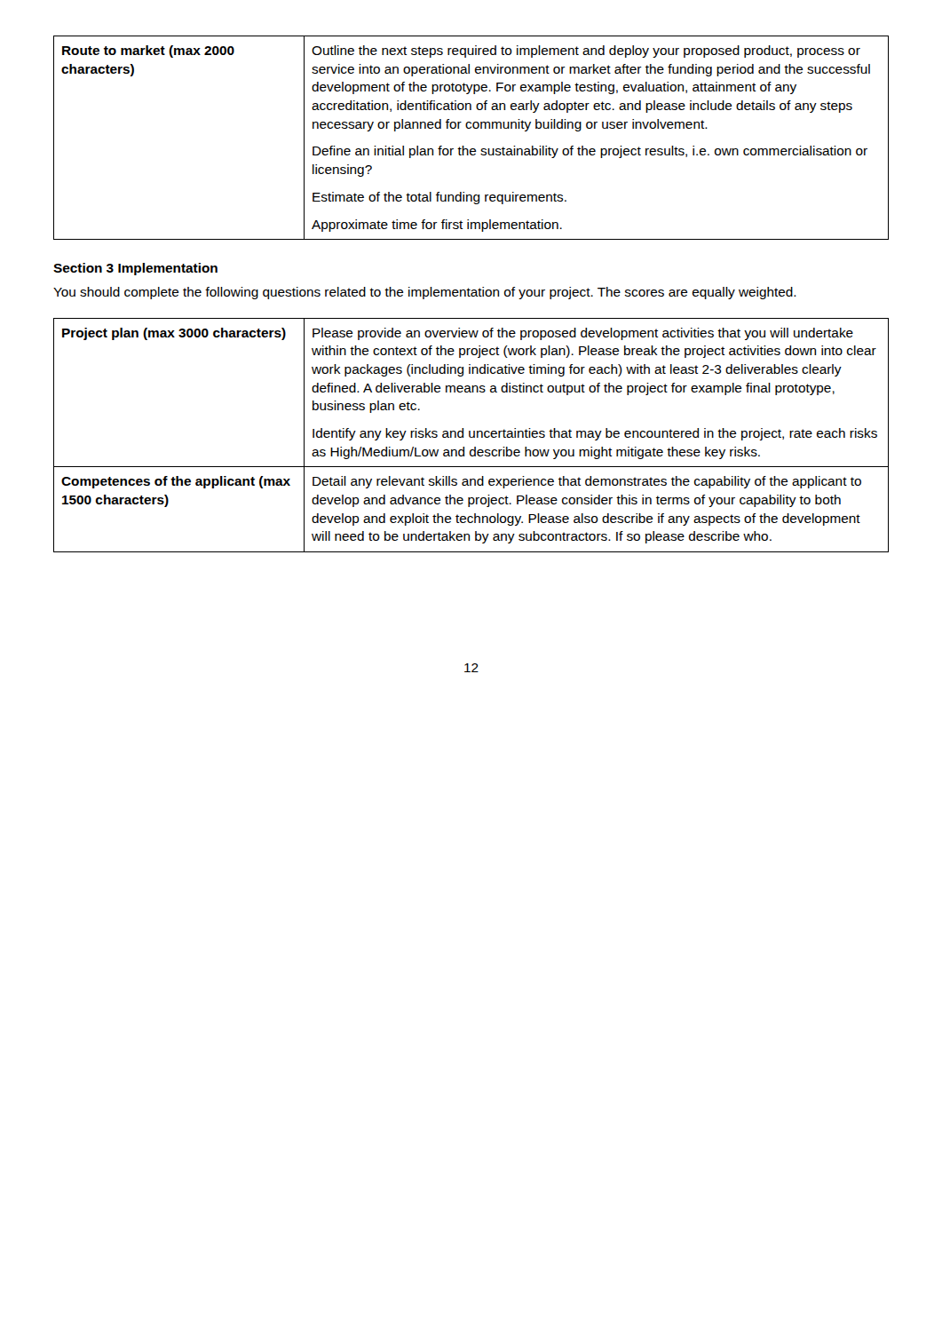| Route to market (max 2000 characters) | Outline the next steps required to implement and deploy your proposed product, process or service into an operational environment or market after the funding period and the successful development of the prototype. For example testing, evaluation, attainment of any accreditation, identification of an early adopter etc. and please include details of any steps necessary or planned for community building or user involvement. Define an initial plan for the sustainability of the project results, i.e. own commercialisation or licensing? Estimate of the total funding requirements. Approximate time for first implementation. |
Section 3 Implementation
You should complete the following questions related to the implementation of your project. The scores are equally weighted.
| Project plan (max 3000 characters) | Please provide an overview of the proposed development activities that you will undertake within the context of the project (work plan). Please break the project activities down into clear work packages (including indicative timing for each) with at least 2-3 deliverables clearly defined. A deliverable means a distinct output of the project for example final prototype, business plan etc. Identify any key risks and uncertainties that may be encountered in the project, rate each risks as High/Medium/Low and describe how you might mitigate these key risks. |
| Competences of the applicant (max 1500 characters) | Detail any relevant skills and experience that demonstrates the capability of the applicant to develop and advance the project. Please consider this in terms of your capability to both develop and exploit the technology. Please also describe if any aspects of the development will need to be undertaken by any subcontractors. If so please describe who. |
12